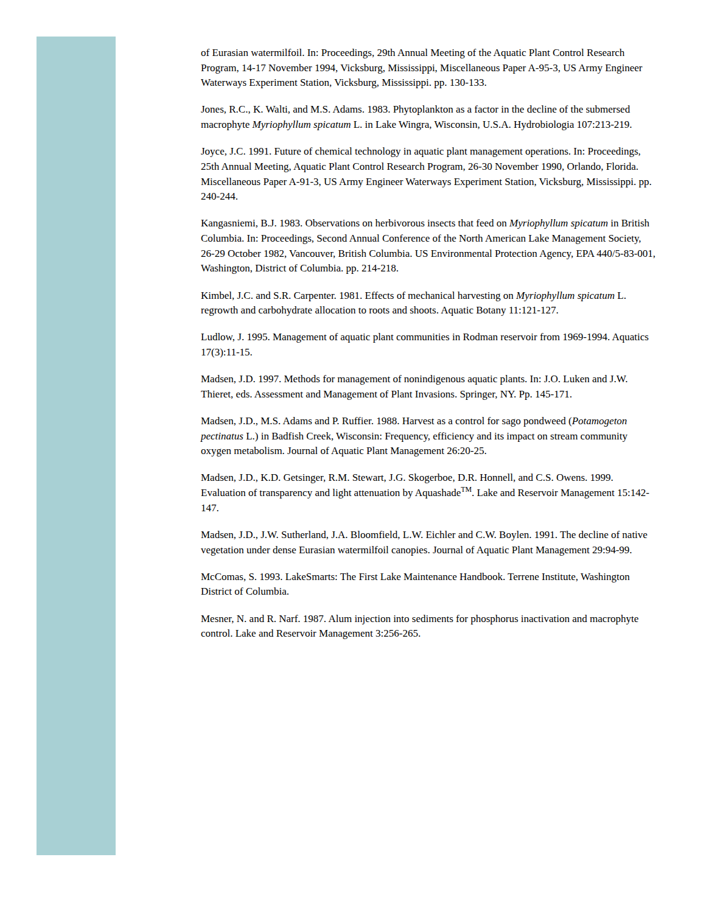of Eurasian watermilfoil. In: Proceedings, 29th Annual Meeting of the Aquatic Plant Control Research Program, 14-17 November 1994, Vicksburg, Mississippi, Miscellaneous Paper A-95-3, US Army Engineer Waterways Experiment Station, Vicksburg, Mississippi. pp. 130-133.
Jones, R.C., K. Walti, and M.S. Adams. 1983. Phytoplankton as a factor in the decline of the submersed macrophyte Myriophyllum spicatum L. in Lake Wingra, Wisconsin, U.S.A. Hydrobiologia 107:213-219.
Joyce, J.C. 1991. Future of chemical technology in aquatic plant management operations. In: Proceedings, 25th Annual Meeting, Aquatic Plant Control Research Program, 26-30 November 1990, Orlando, Florida. Miscellaneous Paper A-91-3, US Army Engineer Waterways Experiment Station, Vicksburg, Mississippi. pp. 240-244.
Kangasniemi, B.J. 1983. Observations on herbivorous insects that feed on Myriophyllum spicatum in British Columbia. In: Proceedings, Second Annual Conference of the North American Lake Management Society, 26-29 October 1982, Vancouver, British Columbia. US Environmental Protection Agency, EPA 440/5-83-001, Washington, District of Columbia. pp. 214-218.
Kimbel, J.C. and S.R. Carpenter. 1981. Effects of mechanical harvesting on Myriophyllum spicatum L. regrowth and carbohydrate allocation to roots and shoots. Aquatic Botany 11:121-127.
Ludlow, J. 1995. Management of aquatic plant communities in Rodman reservoir from 1969-1994. Aquatics 17(3):11-15.
Madsen, J.D. 1997. Methods for management of nonindigenous aquatic plants. In: J.O. Luken and J.W. Thieret, eds. Assessment and Management of Plant Invasions. Springer, NY. Pp. 145-171.
Madsen, J.D., M.S. Adams and P. Ruffier. 1988. Harvest as a control for sago pondweed (Potamogeton pectinatus L.) in Badfish Creek, Wisconsin: Frequency, efficiency and its impact on stream community oxygen metabolism. Journal of Aquatic Plant Management 26:20-25.
Madsen, J.D., K.D. Getsinger, R.M. Stewart, J.G. Skogerboe, D.R. Honnell, and C.S. Owens. 1999. Evaluation of transparency and light attenuation by AquashadeTM. Lake and Reservoir Management 15:142-147.
Madsen, J.D., J.W. Sutherland, J.A. Bloomfield, L.W. Eichler and C.W. Boylen. 1991. The decline of native vegetation under dense Eurasian watermilfoil canopies. Journal of Aquatic Plant Management 29:94-99.
McComas, S. 1993. LakeSmarts: The First Lake Maintenance Handbook. Terrene Institute, Washington District of Columbia.
Mesner, N. and R. Narf. 1987. Alum injection into sediments for phosphorus inactivation and macrophyte control. Lake and Reservoir Management 3:256-265.